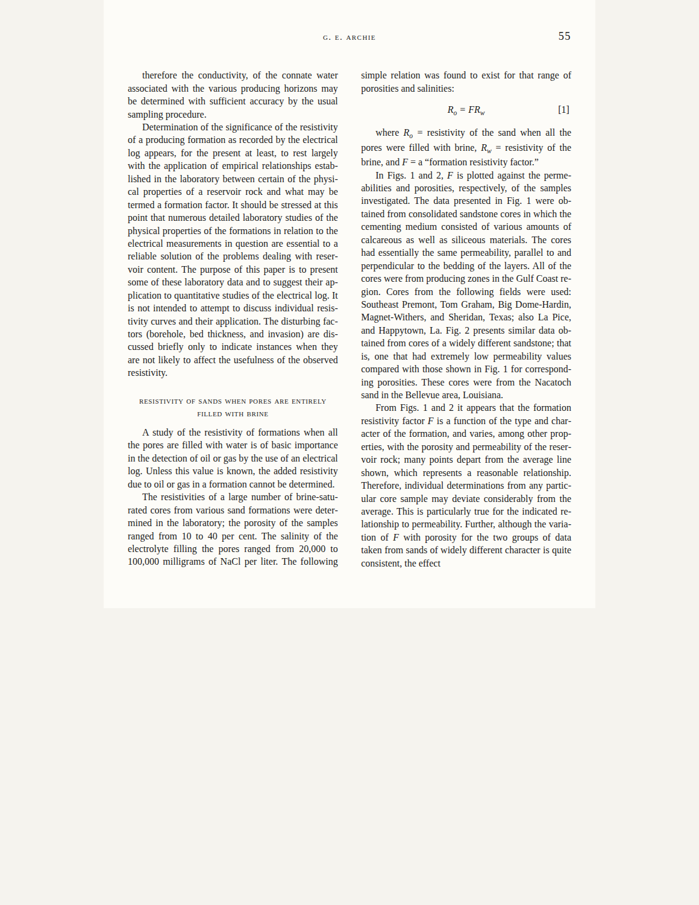55 G. E. Archie 55
therefore the conductivity, of the connate water associated with the various producing horizons may be determined with sufficient accuracy by the usual sampling procedure.
Determination of the significance of the resistivity of a producing formation as recorded by the electrical log appears, for the present at least, to rest largely with the application of empirical relationships established in the laboratory between certain of the physical properties of a reservoir rock and what may be termed a formation factor. It should be stressed at this point that numerous detailed laboratory studies of the physical properties of the formations in relation to the electrical measurements in question are essential to a reliable solution of the problems dealing with reservoir content. The purpose of this paper is to present some of these laboratory data and to suggest their application to quantitative studies of the electrical log. It is not intended to attempt to discuss individual resistivity curves and their application. The disturbing factors (borehole, bed thickness, and invasion) are discussed briefly only to indicate instances when they are not likely to affect the usefulness of the observed resistivity.
Resistivity of Sands when Pores Are Entirely Filled with Brine
A study of the resistivity of formations when all the pores are filled with water is of basic importance in the detection of oil or gas by the use of an electrical log. Unless this value is known, the added resistivity due to oil or gas in a formation cannot be determined.
The resistivities of a large number of brine-saturated cores from various sand formations were determined in the laboratory; the porosity of the samples ranged from 10 to 40 per cent. The salinity of the electrolyte filling the pores ranged from 20,000 to 100,000 milligrams of NaCl per liter. The following simple relation was found to exist for that range of porosities and salinities:
Ro = FRw[1]
where Ro = resistivity of the sand when all the pores were filled with brine, Rw = resistivity of the brine, and F = a “formation resistivity factor.”
In Figs. 1 and 2, F is plotted against the permeabilities and porosities, respectively, of the samples investigated. The data presented in Fig. 1 were obtained from consolidated sandstone cores in which the cementing medium consisted of various amounts of calcareous as well as siliceous materials. The cores had essentially the same permeability, parallel to and perpendicular to the bedding of the layers. All of the cores were from producing zones in the Gulf Coast region. Cores from the following fields were used: Southeast Premont, Tom Graham, Big Dome-Hardin, Magnet-Withers, and Sheridan, Texas; also La Pice, and Happytown, La. Fig. 2 presents similar data obtained from cores of a widely different sandstone; that is, one that had extremely low permeability values compared with those shown in Fig. 1 for corresponding porosities. These cores were from the Nacatoch sand in the Bellevue area, Louisiana.
From Figs. 1 and 2 it appears that the formation resistivity factor F is a function of the type and character of the formation, and varies, among other properties, with the porosity and permeability of the reservoir rock; many points depart from the average line shown, which represents a reasonable relationship. Therefore, individual determinations from any particular core sample may deviate considerably from the average. This is particularly true for the indicated relationship to permeability. Further, although the variation of F with porosity for the two groups of data taken from sands of widely different character is quite consistent, the effect